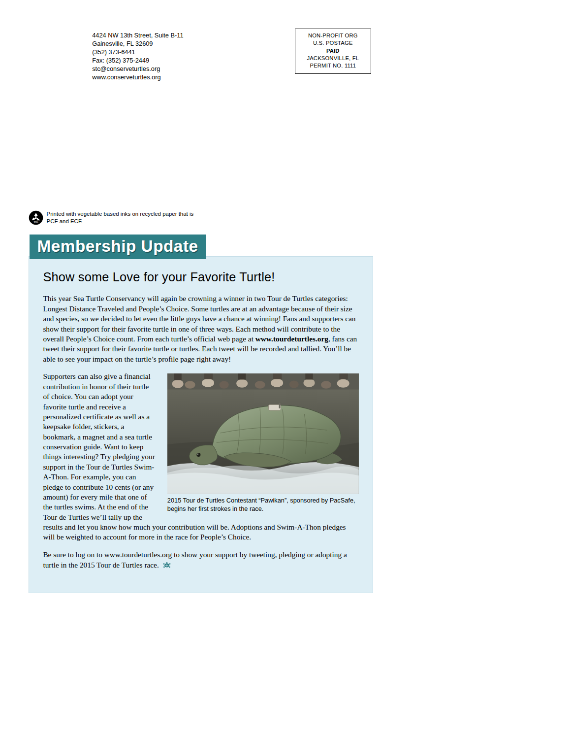4424 NW 13th Street, Suite B-11
Gainesville, FL 32609
(352) 373-6441
Fax: (352) 375-2449
stc@conserveturtles.org
www.conserveturtles.org
NON-PROFIT ORG
U.S. POSTAGE
PAID
JACKSONVILLE, FL
PERMIT NO. 1111
30%
Printed with vegetable based inks on recycled paper that is
PCF and ECF.
Membership Update
Show some Love for your Favorite Turtle!
This year Sea Turtle Conservancy will again be crowning a winner in two Tour de Turtles categories: Longest Distance Traveled and People’s Choice. Some turtles are at an advantage because of their size and species, so we decided to let even the little guys have a chance at winning! Fans and supporters can show their support for their favorite turtle in one of three ways. Each method will contribute to the overall People’s Choice count. From each turtle’s official web page at www.tourdeturtles.org, fans can tweet their support for their favorite turtle or turtles. Each tweet will be recorded and tallied. You’ll be able to see your impact on the turtle’s profile page right away!
2015 Tour de Turtles Contestant “Pawikan”, sponsored by PacSafe, begins her first strokes in the race.
Supporters can also give a financial contribution in honor of their turtle of choice. You can adopt your favorite turtle and receive a personalized certificate as well as a keepsake folder, stickers, a bookmark, a magnet and a sea turtle conservation guide. Want to keep things interesting? Try pledging your support in the Tour de Turtles Swim-A-Thon. For example, you can pledge to contribute 10 cents (or any amount) for every mile that one of the turtles swims. At the end of the Tour de Turtles we’ll tally up the results and let you know how much your contribution will be. Adoptions and Swim-A-Thon pledges will be weighted to account for more in the race for People’s Choice.
Be sure to log on to www.tourdeturtles.org to show your support by tweeting, pledging or adopting a turtle in the 2015 Tour de Turtles race.